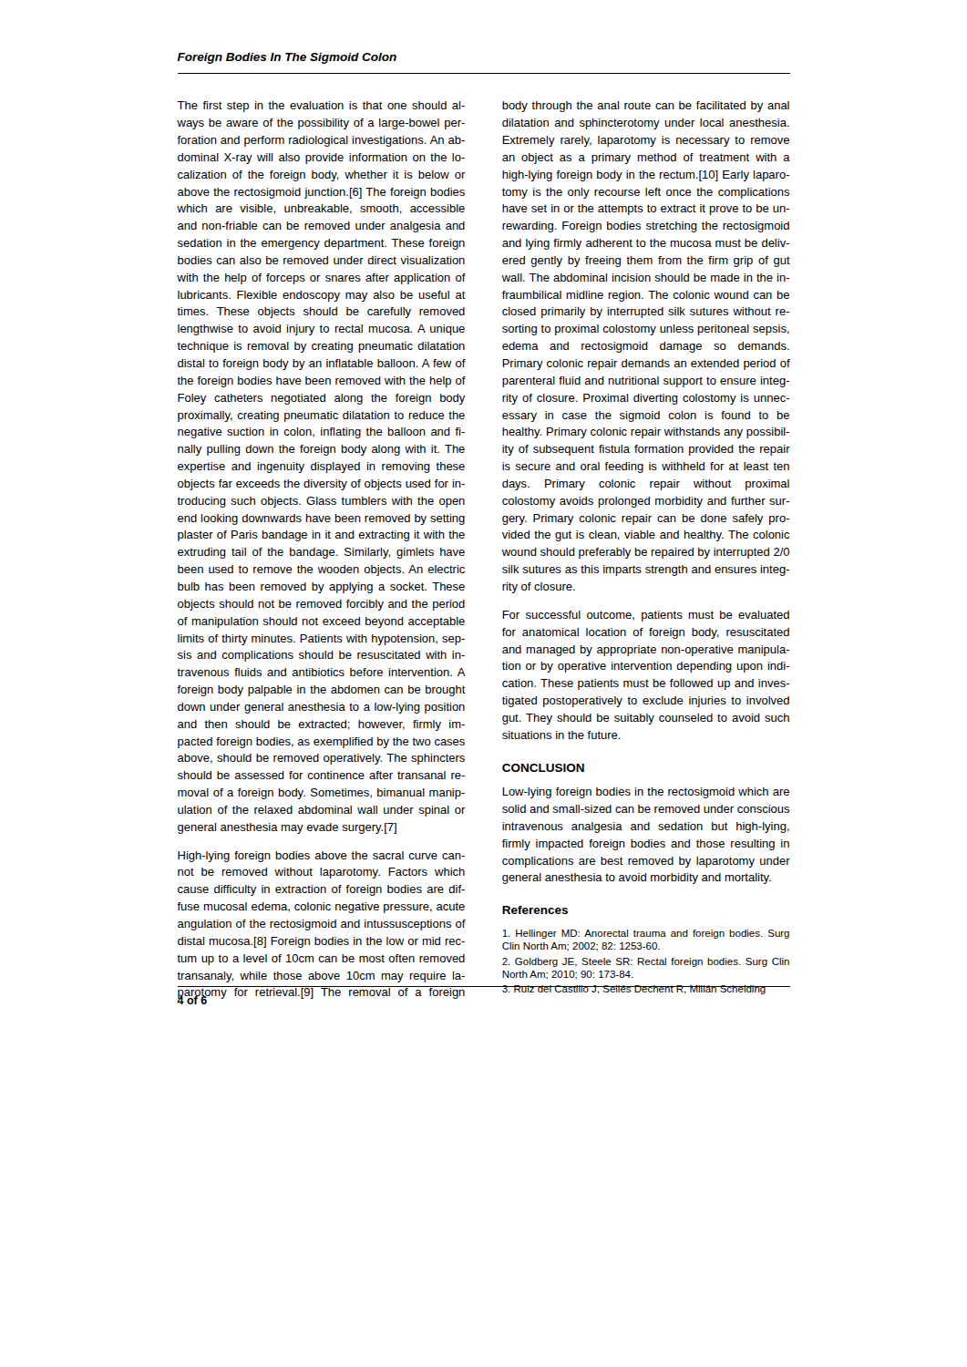Foreign Bodies In The Sigmoid Colon
The first step in the evaluation is that one should always be aware of the possibility of a large-bowel perforation and perform radiological investigations. An abdominal X-ray will also provide information on the localization of the foreign body, whether it is below or above the rectosigmoid junction.[6] The foreign bodies which are visible, unbreakable, smooth, accessible and non-friable can be removed under analgesia and sedation in the emergency department. These foreign bodies can also be removed under direct visualization with the help of forceps or snares after application of lubricants. Flexible endoscopy may also be useful at times. These objects should be carefully removed lengthwise to avoid injury to rectal mucosa. A unique technique is removal by creating pneumatic dilatation distal to foreign body by an inflatable balloon. A few of the foreign bodies have been removed with the help of Foley catheters negotiated along the foreign body proximally, creating pneumatic dilatation to reduce the negative suction in colon, inflating the balloon and finally pulling down the foreign body along with it. The expertise and ingenuity displayed in removing these objects far exceeds the diversity of objects used for introducing such objects. Glass tumblers with the open end looking downwards have been removed by setting plaster of Paris bandage in it and extracting it with the extruding tail of the bandage. Similarly, gimlets have been used to remove the wooden objects. An electric bulb has been removed by applying a socket. These objects should not be removed forcibly and the period of manipulation should not exceed beyond acceptable limits of thirty minutes. Patients with hypotension, sepsis and complications should be resuscitated with intravenous fluids and antibiotics before intervention. A foreign body palpable in the abdomen can be brought down under general anesthesia to a low-lying position and then should be extracted; however, firmly impacted foreign bodies, as exemplified by the two cases above, should be removed operatively. The sphincters should be assessed for continence after transanal removal of a foreign body. Sometimes, bimanual manipulation of the relaxed abdominal wall under spinal or general anesthesia may evade surgery.[7]
High-lying foreign bodies above the sacral curve cannot be removed without laparotomy. Factors which cause difficulty in extraction of foreign bodies are diffuse mucosal edema, colonic negative pressure, acute angulation of the rectosigmoid and intussusceptions of distal mucosa.[8] Foreign bodies in the low or mid rectum up to a level of 10cm can be most often removed transanaly, while those above 10cm may require laparotomy for retrieval.[9] The removal of a foreign body through the anal route can be facilitated by anal dilatation and sphincterotomy under local anesthesia. Extremely rarely, laparotomy is necessary to remove an object as a primary method of treatment with a high-lying foreign body in the rectum.[10] Early laparotomy is the only recourse left once the complications have set in or the attempts to extract it prove to be unrewarding. Foreign bodies stretching the rectosigmoid and lying firmly adherent to the mucosa must be delivered gently by freeing them from the firm grip of gut wall. The abdominal incision should be made in the infraumbilical midline region. The colonic wound can be closed primarily by interrupted silk sutures without resorting to proximal colostomy unless peritoneal sepsis, edema and rectosigmoid damage so demands. Primary colonic repair demands an extended period of parenteral fluid and nutritional support to ensure integrity of closure. Proximal diverting colostomy is unnecessary in case the sigmoid colon is found to be healthy. Primary colonic repair withstands any possibility of subsequent fistula formation provided the repair is secure and oral feeding is withheld for at least ten days. Primary colonic repair without proximal colostomy avoids prolonged morbidity and further surgery. Primary colonic repair can be done safely provided the gut is clean, viable and healthy. The colonic wound should preferably be repaired by interrupted 2/0 silk sutures as this imparts strength and ensures integrity of closure.
For successful outcome, patients must be evaluated for anatomical location of foreign body, resuscitated and managed by appropriate non-operative manipulation or by operative intervention depending upon indication. These patients must be followed up and investigated postoperatively to exclude injuries to involved gut. They should be suitably counseled to avoid such situations in the future.
CONCLUSION
Low-lying foreign bodies in the rectosigmoid which are solid and small-sized can be removed under conscious intravenous analgesia and sedation but high-lying, firmly impacted foreign bodies and those resulting in complications are best removed by laparotomy under general anesthesia to avoid morbidity and mortality.
References
1. Hellinger MD: Anorectal trauma and foreign bodies. Surg Clin North Am; 2002; 82: 1253-60.
2. Goldberg JE, Steele SR: Rectal foreign bodies. Surg Clin North Am; 2010; 90: 173-84.
3. Ruiz del Castillo J, Sellés Dechent R, Millán Scheiding
4 of 6